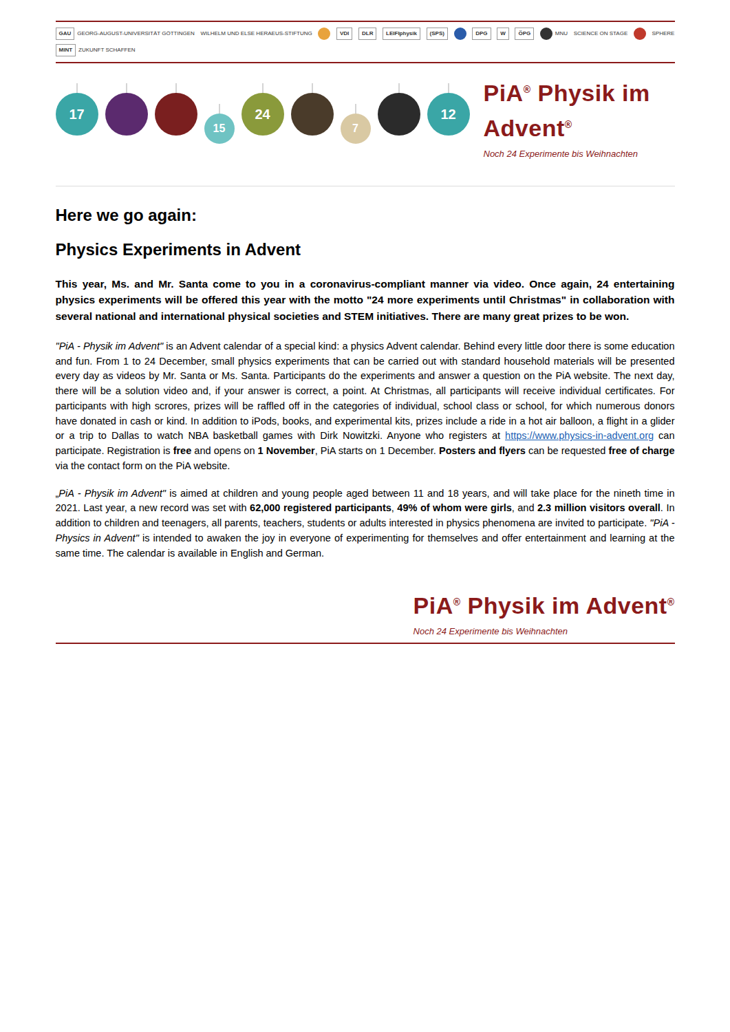GAU GEORG-AUGUST-UNIVERSITÄT GÖTTINGEN
WILHELM UND ELSE HERAEUS-STIFTUNG
VDI
DLR
LEIFIphysik
(SPS)
DPG
W
ÖPG
MNU
SCIENCE ON STAGE
SPHERE
MINT ZUKUNFT SCHAFFEN
17
15
24
7
12
PiA® Physik im Advent®
Noch 24 Experimente bis Weihnachten
Here we go again:
Physics Experiments in Advent
This year, Ms. and Mr. Santa come to you in a coronavirus-compliant manner via video. Once again, 24 entertaining physics experiments will be offered this year with the motto "24 more experiments until Christmas" in collaboration with several national and international physical societies and STEM initiatives. There are many great prizes to be won.
"PiA - Physik im Advent" is an Advent calendar of a special kind: a physics Advent calendar. Behind every little door there is some education and fun. From 1 to 24 December, small physics experiments that can be carried out with standard household materials will be presented every day as videos by Mr. Santa or Ms. Santa. Participants do the experiments and answer a question on the PiA website. The next day, there will be a solution video and, if your answer is correct, a point. At Christmas, all participants will receive individual certificates. For participants with high scrores, prizes will be raffled off in the categories of individual, school class or school, for which numerous donors have donated in cash or kind. In addition to iPods, books, and experimental kits, prizes include a ride in a hot air balloon, a flight in a glider or a trip to Dallas to watch NBA basketball games with Dirk Nowitzki. Anyone who registers at https://www.physics-in-advent.org can participate. Registration is free and opens on 1 November, PiA starts on 1 December. Posters and flyers can be requested free of charge via the contact form on the PiA website.
„PiA - Physik im Advent" is aimed at children and young people aged between 11 and 18 years, and will take place for the nineth time in 2021. Last year, a new record was set with 62,000 registered participants, 49% of whom were girls, and 2.3 million visitors overall. In addition to children and teenagers, all parents, teachers, students or adults interested in physics phenomena are invited to participate. "PiA - Physics in Advent" is intended to awaken the joy in everyone of experimenting for themselves and offer entertainment and learning at the same time. The calendar is available in English and German.
PiA® Physik im Advent®
Noch 24 Experimente bis Weihnachten